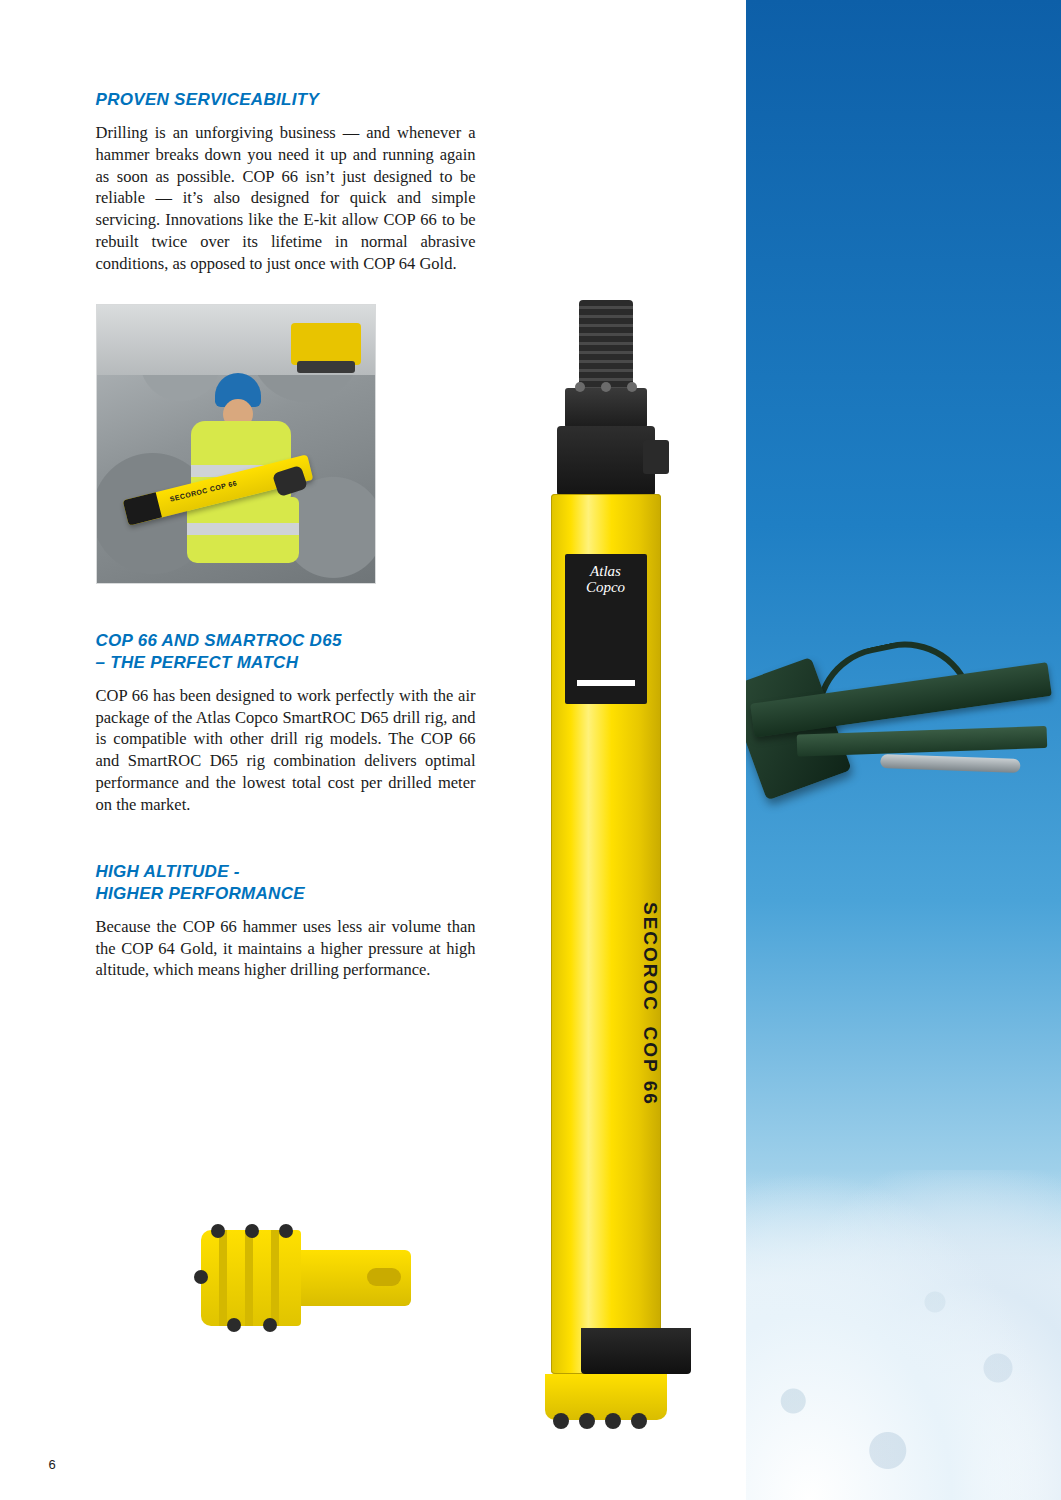Proven serviceability
Drilling is an unforgiving business — and whenever a hammer breaks down you need it up and running again as soon as possible. COP 66 isn’t just designed to be reliable — it’s also designed for quick and simple servicing. Innovations like the E-kit allow COP 66 to be rebuilt twice over its lifetime in normal abrasive conditions, as opposed to just once with COP 64 Gold.
COP 66 and SmartROC D65
– the perfect match
COP 66 has been designed to work perfectly with the air package of the Atlas Copco SmartROC D65 drill rig, and is compatible with other drill rig models. The COP 66 and SmartROC D65 rig combination delivers optimal performance and the lowest total cost per drilled meter on the market.
High altitude -
higher performance
Because the COP 66 hammer uses less air volume than the COP 64 Gold, it maintains a higher pressure at high altitude, which means higher drilling performance.
Atlas
Copco
SECOROC COP 66
6